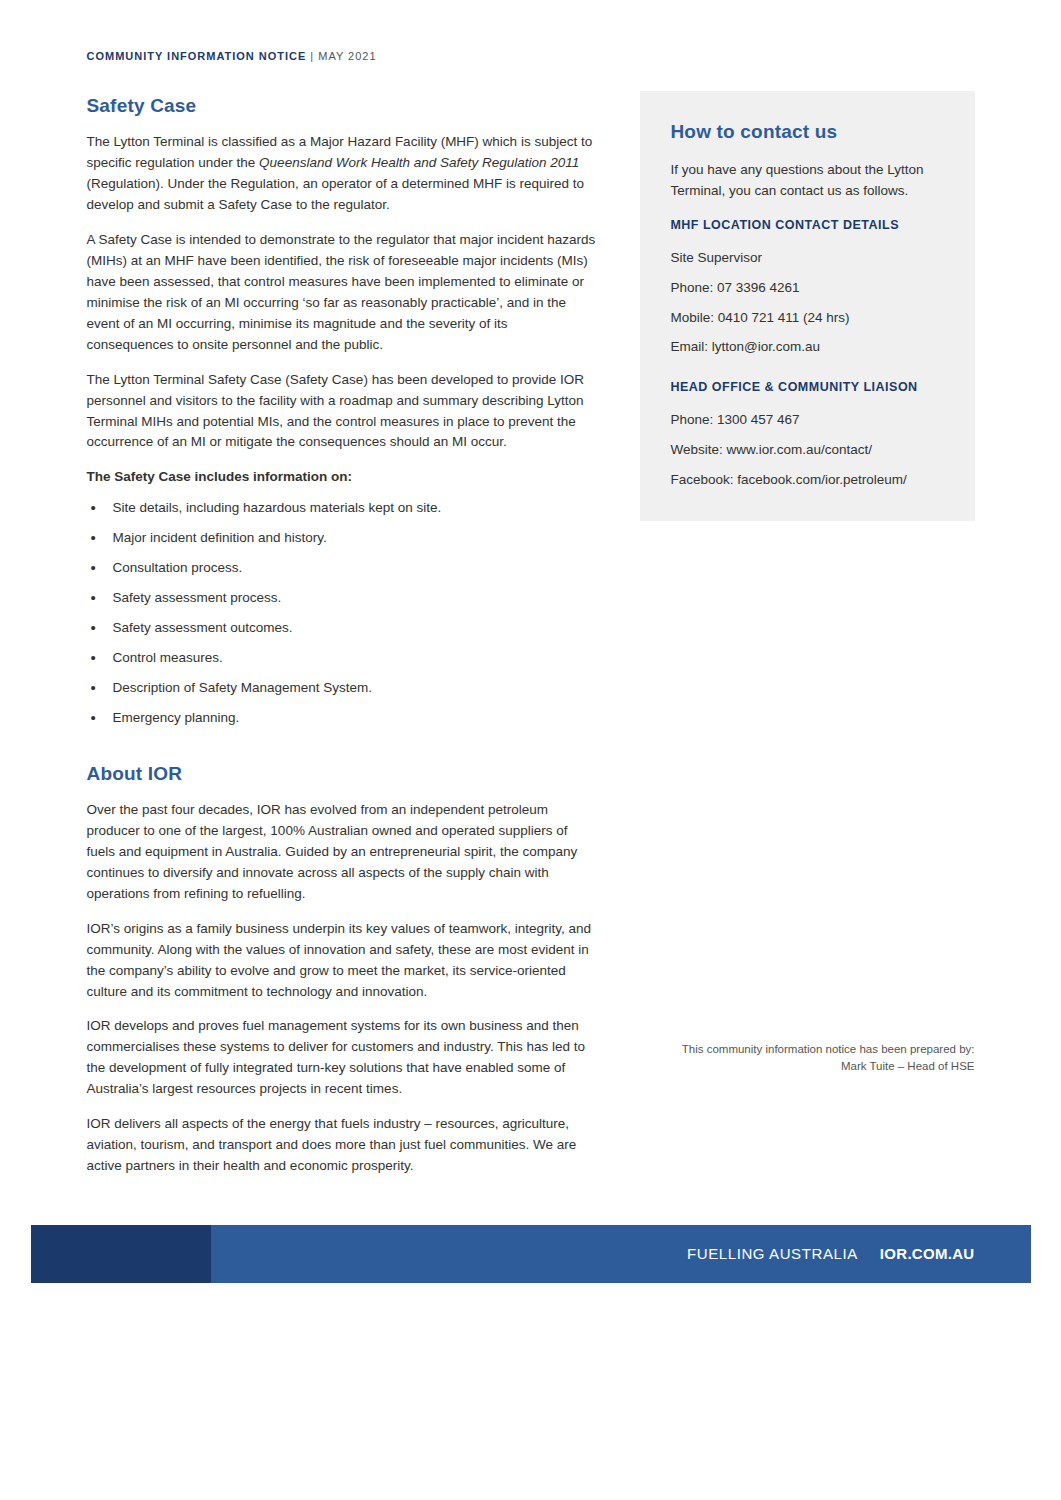COMMUNITY INFORMATION NOTICE | MAY 2021
Safety Case
The Lytton Terminal is classified as a Major Hazard Facility (MHF) which is subject to specific regulation under the Queensland Work Health and Safety Regulation 2011 (Regulation). Under the Regulation, an operator of a determined MHF is required to develop and submit a Safety Case to the regulator.
A Safety Case is intended to demonstrate to the regulator that major incident hazards (MIHs) at an MHF have been identified, the risk of foreseeable major incidents (MIs) have been assessed, that control measures have been implemented to eliminate or minimise the risk of an MI occurring ‘so far as reasonably practicable’, and in the event of an MI occurring, minimise its magnitude and the severity of its consequences to onsite personnel and the public.
The Lytton Terminal Safety Case (Safety Case) has been developed to provide IOR personnel and visitors to the facility with a roadmap and summary describing Lytton Terminal MIHs and potential MIs, and the control measures in place to prevent the occurrence of an MI or mitigate the consequences should an MI occur.
The Safety Case includes information on:
Site details, including hazardous materials kept on site.
Major incident definition and history.
Consultation process.
Safety assessment process.
Safety assessment outcomes.
Control measures.
Description of Safety Management System.
Emergency planning.
About IOR
Over the past four decades, IOR has evolved from an independent petroleum producer to one of the largest, 100% Australian owned and operated suppliers of fuels and equipment in Australia. Guided by an entrepreneurial spirit, the company continues to diversify and innovate across all aspects of the supply chain with operations from refining to refuelling.
IOR’s origins as a family business underpin its key values of teamwork, integrity, and community. Along with the values of innovation and safety, these are most evident in the company’s ability to evolve and grow to meet the market, its service-oriented culture and its commitment to technology and innovation.
IOR develops and proves fuel management systems for its own business and then commercialises these systems to deliver for customers and industry. This has led to the development of fully integrated turn-key solutions that have enabled some of Australia’s largest resources projects in recent times.
IOR delivers all aspects of the energy that fuels industry – resources, agriculture, aviation, tourism, and transport and does more than just fuel communities. We are active partners in their health and economic prosperity.
How to contact us
If you have any questions about the Lytton Terminal, you can contact us as follows.
MHF Location Contact Details
Site Supervisor
Phone: 07 3396 4261
Mobile: 0410 721 411 (24 hrs)
Email: lytton@ior.com.au
Head Office & Community Liaison
Phone: 1300 457 467
Website: www.ior.com.au/contact/
Facebook: facebook.com/ior.petroleum/
This community information notice has been prepared by:
Mark Tuite – Head of HSE
FUELLING AUSTRALIA IOR.COM.AU